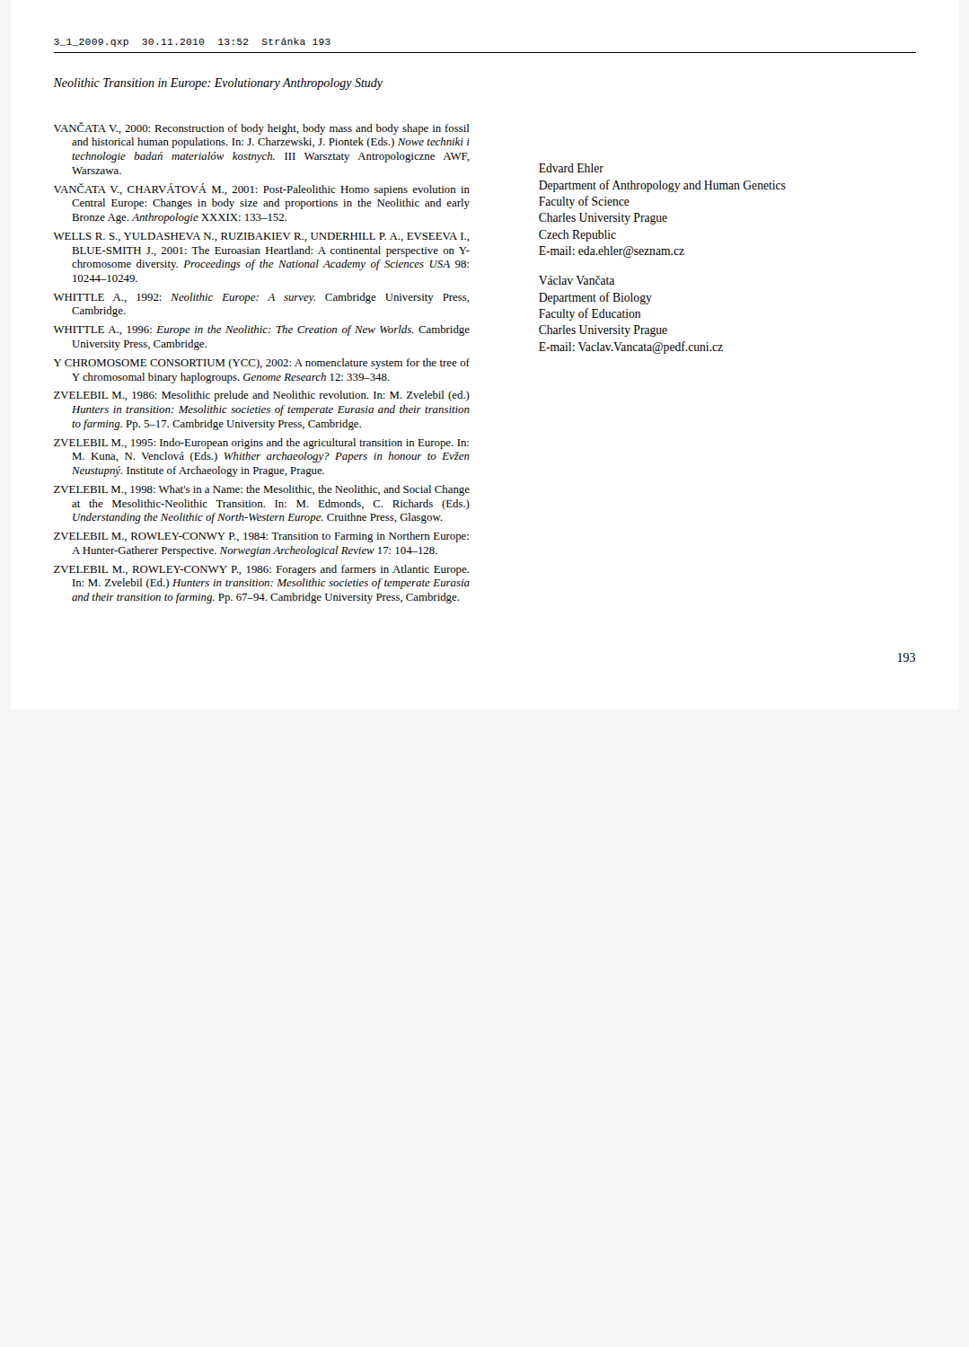3_1_2009.qxp 30.11.2010 13:52 Stránka 193
Neolithic Transition in Europe: Evolutionary Anthropology Study
VANČATA V., 2000: Reconstruction of body height, body mass and body shape in fossil and historical human populations. In: J. Charzewski, J. Piontek (Eds.) Nowe techniki i technologie badań materialów kostnych. III Warsztaty Antropologiczne AWF, Warszawa.
VANČATA V., CHARVÁTOVÁ M., 2001: Post-Paleolithic Homo sapiens evolution in Central Europe: Changes in body size and proportions in the Neolithic and early Bronze Age. Anthropologie XXXIX: 133–152.
WELLS R. S., YULDASHEVA N., RUZIBAKIEV R., UNDERHILL P. A., EVSEEVA I., BLUE-SMITH J., 2001: The Euroasian Heartland: A continental perspective on Y-chromosome diversity. Proceedings of the National Academy of Sciences USA 98: 10244–10249.
WHITTLE A., 1992: Neolithic Europe: A survey. Cambridge University Press, Cambridge.
WHITTLE A., 1996: Europe in the Neolithic: The Creation of New Worlds. Cambridge University Press, Cambridge.
Y CHROMOSOME CONSORTIUM (YCC), 2002: A nomenclature system for the tree of Y chromosomal binary haplogroups. Genome Research 12: 339–348.
ZVELEBIL M., 1986: Mesolithic prelude and Neolithic revolution. In: M. Zvelebil (ed.) Hunters in transition: Mesolithic societies of temperate Eurasia and their transition to farming. Pp. 5–17. Cambridge University Press, Cambridge.
ZVELEBIL M., 1995: Indo-European origins and the agricultural transition in Europe. In: M. Kuna, N. Venclová (Eds.) Whither archaeology? Papers in honour to Evžen Neustupný. Institute of Archaeology in Prague, Prague.
ZVELEBIL M., 1998: What's in a Name: the Mesolithic, the Neolithic, and Social Change at the Mesolithic-Neolithic Transition. In: M. Edmonds, C. Richards (Eds.) Understanding the Neolithic of North-Western Europe. Cruithne Press, Glasgow.
ZVELEBIL M., ROWLEY-CONWY P., 1984: Transition to Farming in Northern Europe: A Hunter-Gatherer Perspective. Norwegian Archeological Review 17: 104–128.
ZVELEBIL M., ROWLEY-CONWY P., 1986: Foragers and farmers in Atlantic Europe. In: M. Zvelebil (Ed.) Hunters in transition: Mesolithic societies of temperate Eurasia and their transition to farming. Pp. 67–94. Cambridge University Press, Cambridge.
Edvard Ehler
Department of Anthropology and Human Genetics
Faculty of Science
Charles University Prague
Czech Republic
E-mail: eda.ehler@seznam.cz
Václav Vančata
Department of Biology
Faculty of Education
Charles University Prague
E-mail: Vaclav.Vancata@pedf.cuni.cz
193